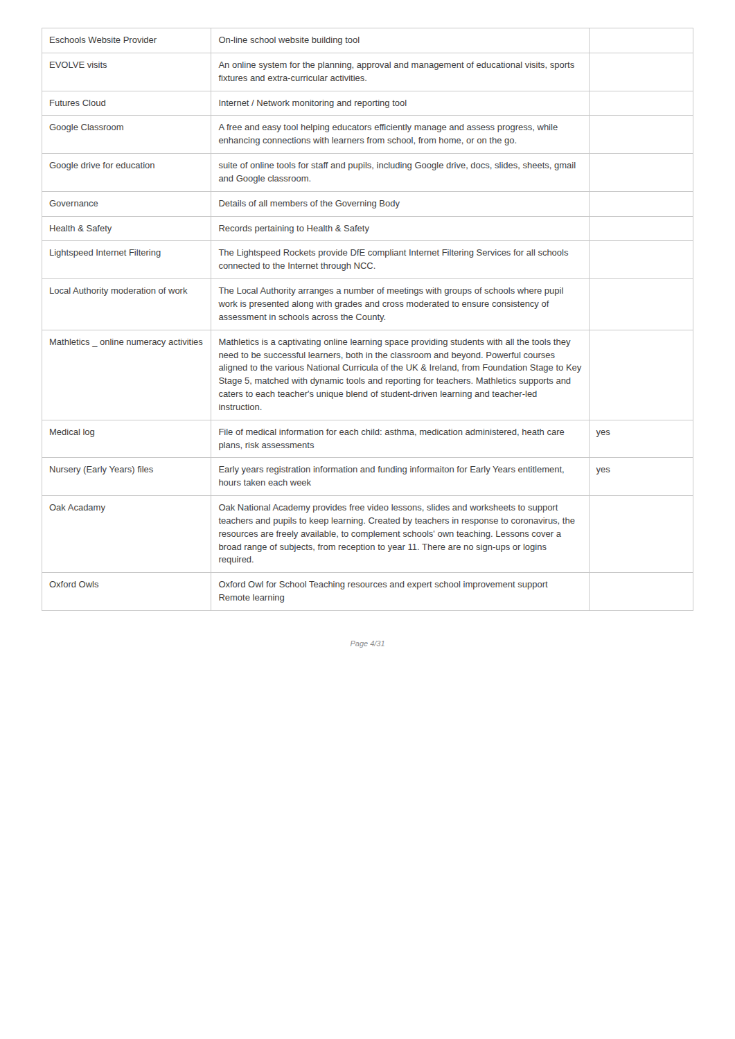| Eschools Website Provider | On-line school website building tool | |
| EVOLVE visits | An online system for the planning, approval and management of educational visits, sports fixtures and extra-curricular activities. | |
| Futures Cloud | Internet / Network monitoring and reporting tool | |
| Google Classroom | A free and easy tool helping educators efficiently manage and assess progress, while enhancing connections with learners from school, from home, or on the go. | |
| Google drive for education | suite of online tools for staff and pupils, including Google drive, docs, slides, sheets, gmail and Google classroom. | |
| Governance | Details of all members of the Governing Body | |
| Health & Safety | Records pertaining to Health & Safety | |
| Lightspeed Internet Filtering | The Lightspeed Rockets provide DfE compliant Internet Filtering Services for all schools connected to the Internet through NCC. | |
| Local Authority moderation of work | The Local Authority arranges a number of meetings with groups of schools where pupil work is presented along with grades and cross moderated to ensure consistency of assessment in schools across the County. | |
| Mathletics _ online numeracy activities | Mathletics is a captivating online learning space providing students with all the tools they need to be successful learners, both in the classroom and beyond. Powerful courses aligned to the various National Curricula of the UK & Ireland, from Foundation Stage to Key Stage 5, matched with dynamic tools and reporting for teachers. Mathletics supports and caters to each teacher's unique blend of student-driven learning and teacher-led instruction. | |
| Medical log | File of medical information for each child: asthma, medication administered, heath care plans, risk assessments | yes |
| Nursery (Early Years) files | Early years registration information and funding informaiton for Early Years entitlement, hours taken each week | yes |
| Oak Acadamy | Oak National Academy provides free video lessons, slides and worksheets to support teachers and pupils to keep learning. Created by teachers in response to coronavirus, the resources are freely available, to complement schools' own teaching. Lessons cover a broad range of subjects, from reception to year 11. There are no sign-ups or logins required. | |
| Oxford Owls | Oxford Owl for School Teaching resources and expert school improvement support Remote learning | |
Page 4/31